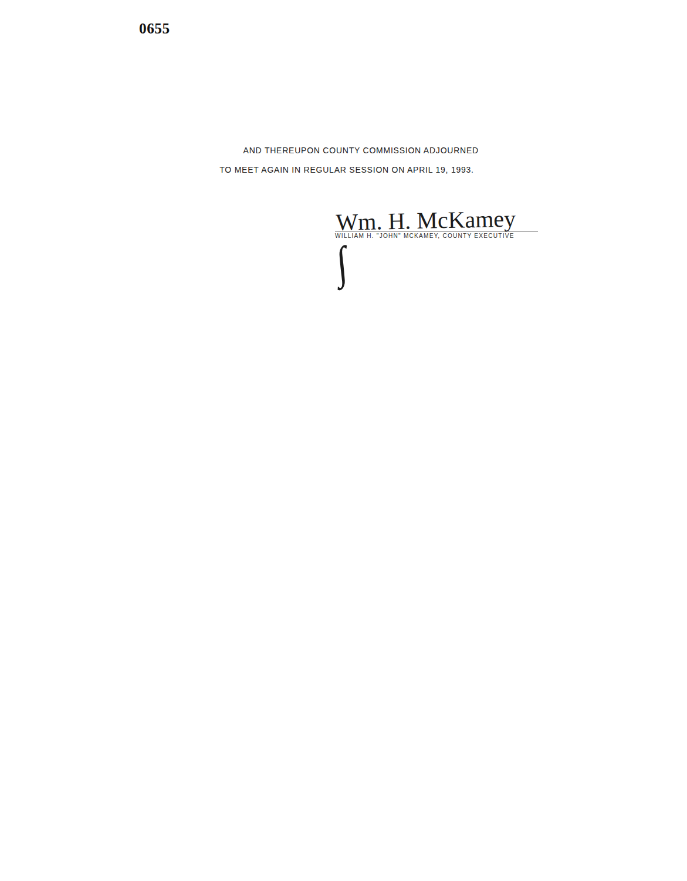0655
And thereupon County Commission adjourned to meet again in regular session on April 19, 1993.
Wm. H. McKamey
WILLIAM H. "JOHN" MCKAMEY, COUNTY EXECUTIVE
∫